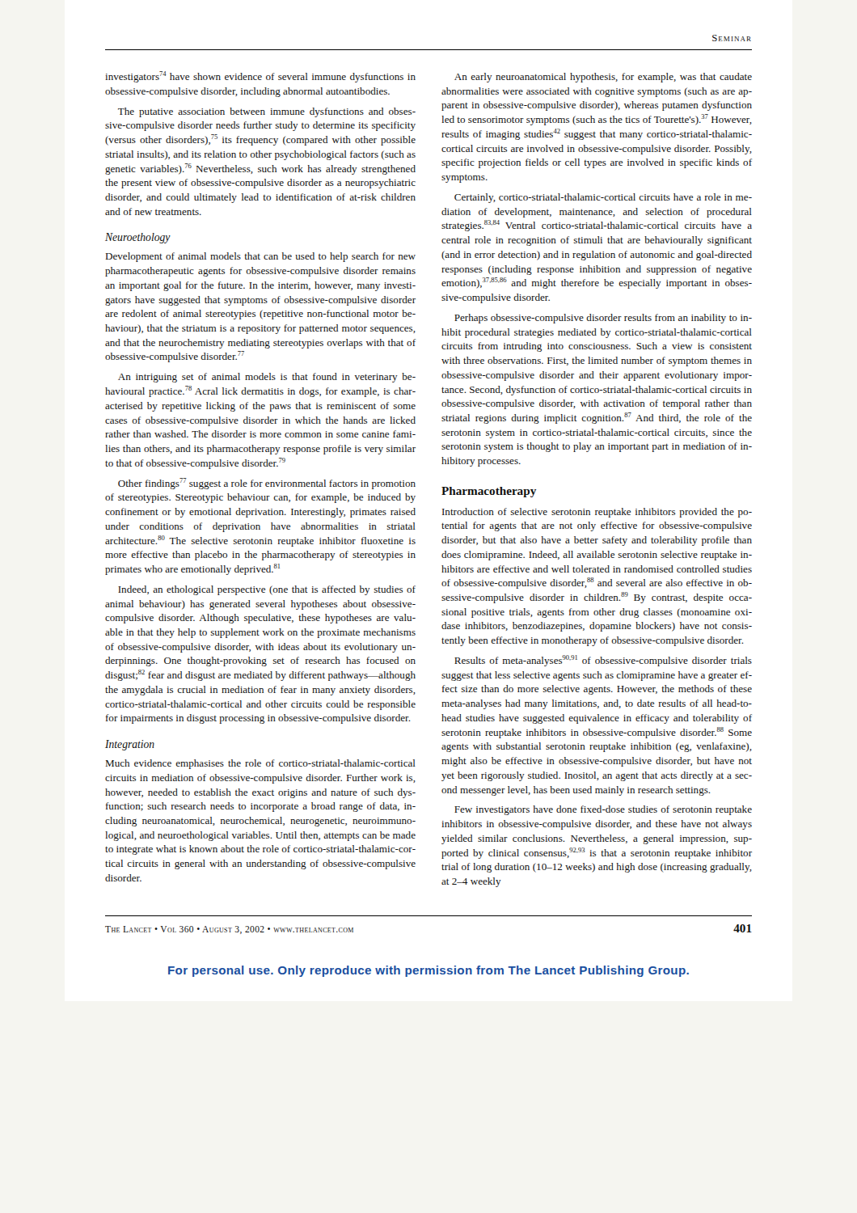Seminar
investigators74 have shown evidence of several immune dysfunctions in obsessive-compulsive disorder, including abnormal autoantibodies.
The putative association between immune dysfunctions and obsessive-compulsive disorder needs further study to determine its specificity (versus other disorders),75 its frequency (compared with other possible striatal insults), and its relation to other psychobiological factors (such as genetic variables).76 Nevertheless, such work has already strengthened the present view of obsessive-compulsive disorder as a neuropsychiatric disorder, and could ultimately lead to identification of at-risk children and of new treatments.
Neuroethology
Development of animal models that can be used to help search for new pharmacotherapeutic agents for obsessive-compulsive disorder remains an important goal for the future. In the interim, however, many investigators have suggested that symptoms of obsessive-compulsive disorder are redolent of animal stereotypies (repetitive non-functional motor behaviour), that the striatum is a repository for patterned motor sequences, and that the neurochemistry mediating stereotypies overlaps with that of obsessive-compulsive disorder.77
An intriguing set of animal models is that found in veterinary behavioural practice.78 Acral lick dermatitis in dogs, for example, is characterised by repetitive licking of the paws that is reminiscent of some cases of obsessive-compulsive disorder in which the hands are licked rather than washed. The disorder is more common in some canine families than others, and its pharmacotherapy response profile is very similar to that of obsessive-compulsive disorder.79
Other findings77 suggest a role for environmental factors in promotion of stereotypies. Stereotypic behaviour can, for example, be induced by confinement or by emotional deprivation. Interestingly, primates raised under conditions of deprivation have abnormalities in striatal architecture.80 The selective serotonin reuptake inhibitor fluoxetine is more effective than placebo in the pharmacotherapy of stereotypies in primates who are emotionally deprived.81
Indeed, an ethological perspective (one that is affected by studies of animal behaviour) has generated several hypotheses about obsessive-compulsive disorder. Although speculative, these hypotheses are valuable in that they help to supplement work on the proximate mechanisms of obsessive-compulsive disorder, with ideas about its evolutionary underpinnings. One thought-provoking set of research has focused on disgust;82 fear and disgust are mediated by different pathways—although the amygdala is crucial in mediation of fear in many anxiety disorders, cortico-striatal-thalamic-cortical and other circuits could be responsible for impairments in disgust processing in obsessive-compulsive disorder.
Integration
Much evidence emphasises the role of cortico-striatal-thalamic-cortical circuits in mediation of obsessive-compulsive disorder. Further work is, however, needed to establish the exact origins and nature of such dysfunction; such research needs to incorporate a broad range of data, including neuroanatomical, neurochemical, neurogenetic, neuroimmunological, and neuroethological variables. Until then, attempts can be made to integrate what is known about the role of cortico-striatal-thalamic-cortical circuits in general with an understanding of obsessive-compulsive disorder.
An early neuroanatomical hypothesis, for example, was that caudate abnormalities were associated with cognitive symptoms (such as are apparent in obsessive-compulsive disorder), whereas putamen dysfunction led to sensorimotor symptoms (such as the tics of Tourette's).37 However, results of imaging studies42 suggest that many cortico-striatal-thalamic-cortical circuits are involved in obsessive-compulsive disorder. Possibly, specific projection fields or cell types are involved in specific kinds of symptoms.
Certainly, cortico-striatal-thalamic-cortical circuits have a role in mediation of development, maintenance, and selection of procedural strategies.83,84 Ventral cortico-striatal-thalamic-cortical circuits have a central role in recognition of stimuli that are behaviourally significant (and in error detection) and in regulation of autonomic and goal-directed responses (including response inhibition and suppression of negative emotion),37,85,86 and might therefore be especially important in obsessive-compulsive disorder.
Perhaps obsessive-compulsive disorder results from an inability to inhibit procedural strategies mediated by cortico-striatal-thalamic-cortical circuits from intruding into consciousness. Such a view is consistent with three observations. First, the limited number of symptom themes in obsessive-compulsive disorder and their apparent evolutionary importance. Second, dysfunction of cortico-striatal-thalamic-cortical circuits in obsessive-compulsive disorder, with activation of temporal rather than striatal regions during implicit cognition.87 And third, the role of the serotonin system in cortico-striatal-thalamic-cortical circuits, since the serotonin system is thought to play an important part in mediation of inhibitory processes.
Pharmacotherapy
Introduction of selective serotonin reuptake inhibitors provided the potential for agents that are not only effective for obsessive-compulsive disorder, but that also have a better safety and tolerability profile than does clomipramine. Indeed, all available serotonin selective reuptake inhibitors are effective and well tolerated in randomised controlled studies of obsessive-compulsive disorder,88 and several are also effective in obsessive-compulsive disorder in children.89 By contrast, despite occasional positive trials, agents from other drug classes (monoamine oxidase inhibitors, benzodiazepines, dopamine blockers) have not consistently been effective in monotherapy of obsessive-compulsive disorder.
Results of meta-analyses90,91 of obsessive-compulsive disorder trials suggest that less selective agents such as clomipramine have a greater effect size than do more selective agents. However, the methods of these meta-analyses had many limitations, and, to date results of all head-to-head studies have suggested equivalence in efficacy and tolerability of serotonin reuptake inhibitors in obsessive-compulsive disorder.88 Some agents with substantial serotonin reuptake inhibition (eg, venlafaxine), might also be effective in obsessive-compulsive disorder, but have not yet been rigorously studied. Inositol, an agent that acts directly at a second messenger level, has been used mainly in research settings.
Few investigators have done fixed-dose studies of serotonin reuptake inhibitors in obsessive-compulsive disorder, and these have not always yielded similar conclusions. Nevertheless, a general impression, supported by clinical consensus,92,93 is that a serotonin reuptake inhibitor trial of long duration (10–12 weeks) and high dose (increasing gradually, at 2–4 weekly
The Lancet • Vol 360 • August 3, 2002 • www.thelancet.com
401
For personal use. Only reproduce with permission from The Lancet Publishing Group.